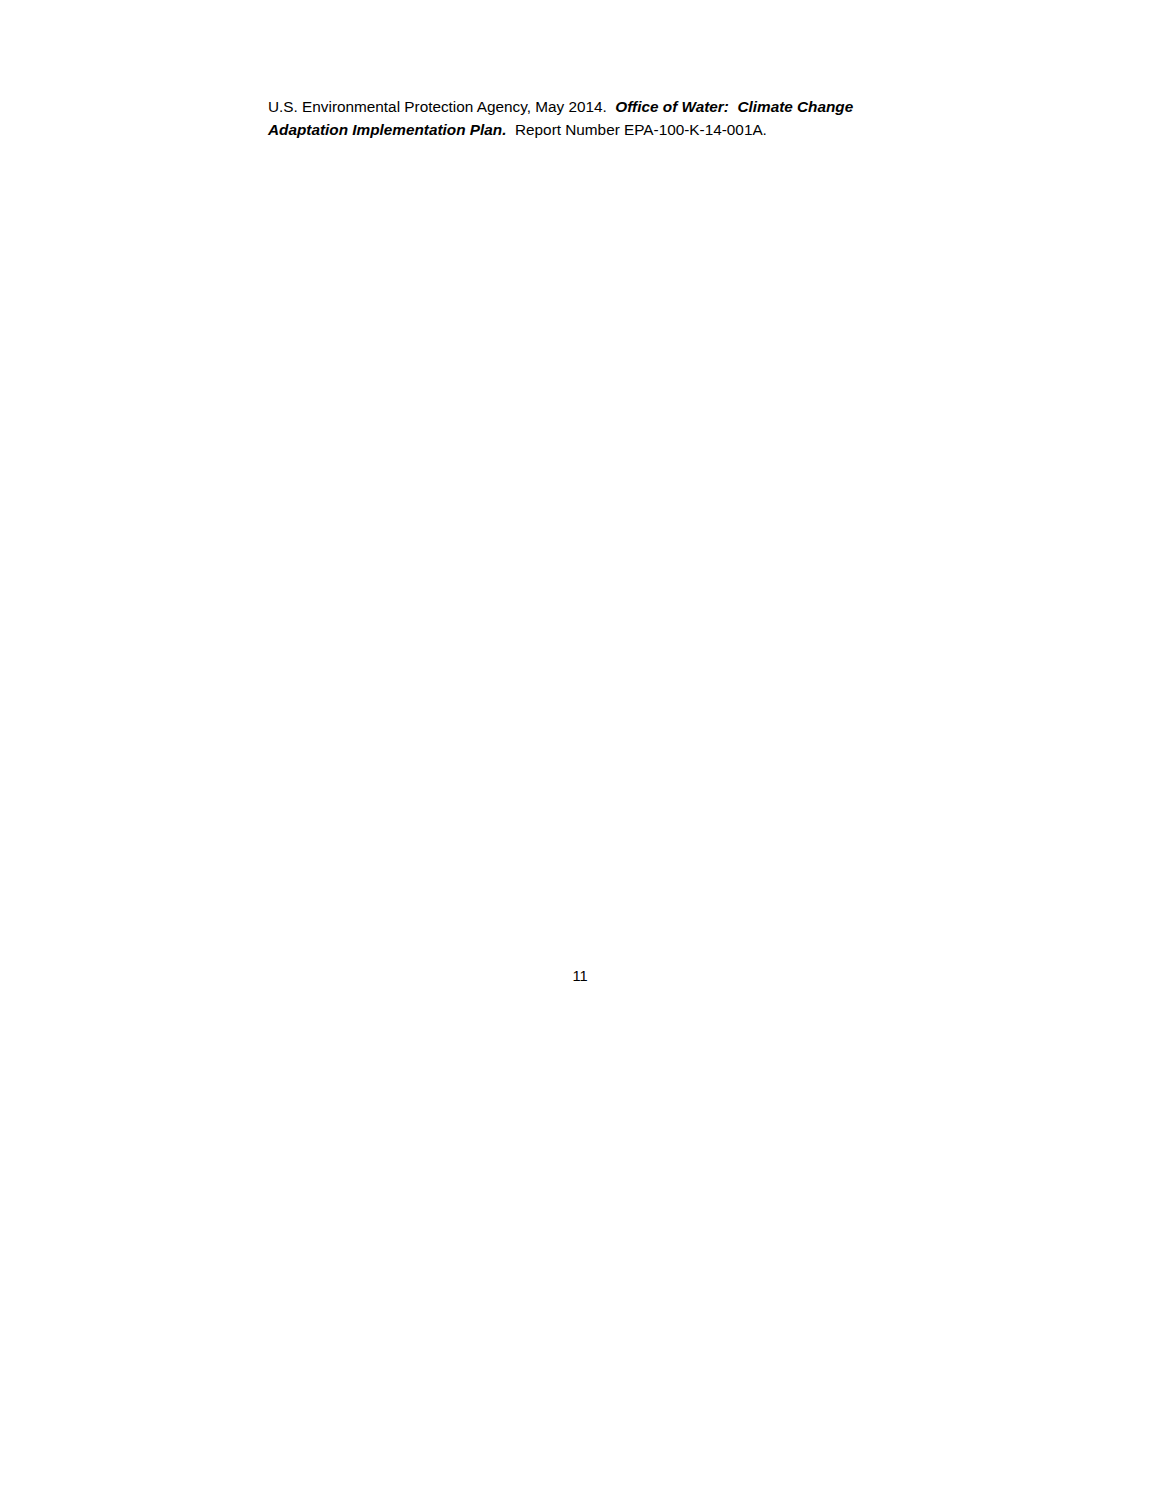U.S. Environmental Protection Agency, May 2014. Office of Water: Climate Change Adaptation Implementation Plan. Report Number EPA-100-K-14-001A.
11